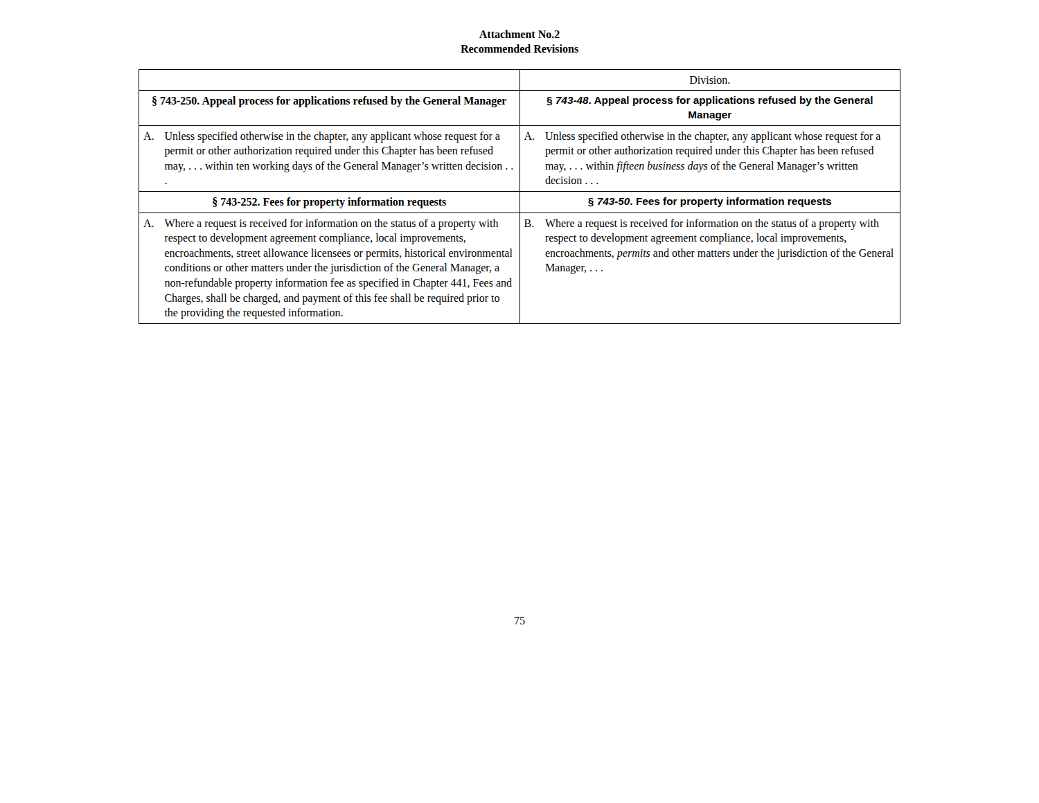Attachment No.2
Recommended Revisions
| | Division. |
| § 743-250. Appeal process for applications refused by the General Manager | § 743-48 . Appeal process for applications refused by the General Manager |
| A. Unless specified otherwise in the chapter, any applicant whose request for a permit or other authorization required under this Chapter has been refused may, . . . within ten working days of the General Manager’s written decision . . . | A. Unless specified otherwise in the chapter, any applicant whose request for a permit or other authorization required under this Chapter has been refused may, . . . within fifteen business days of the General Manager’s written decision . . . |
| § 743-252. Fees for property information requests | § 743-50 . Fees for property information requests |
| A. Where a request is received for information on the status of a property with respect to development agreement compliance, local improvements, encroachments, street allowance licensees or permits, historical environmental conditions or other matters under the jurisdiction of the General Manager, a non-refundable property information fee as specified in Chapter 441, Fees and Charges, shall be charged, and payment of this fee shall be required prior to the providing the requested information. | B. Where a request is received for information on the status of a property with respect to development agreement compliance, local improvements, encroachments, permits and other matters under the jurisdiction of the General Manager, . . . |
75